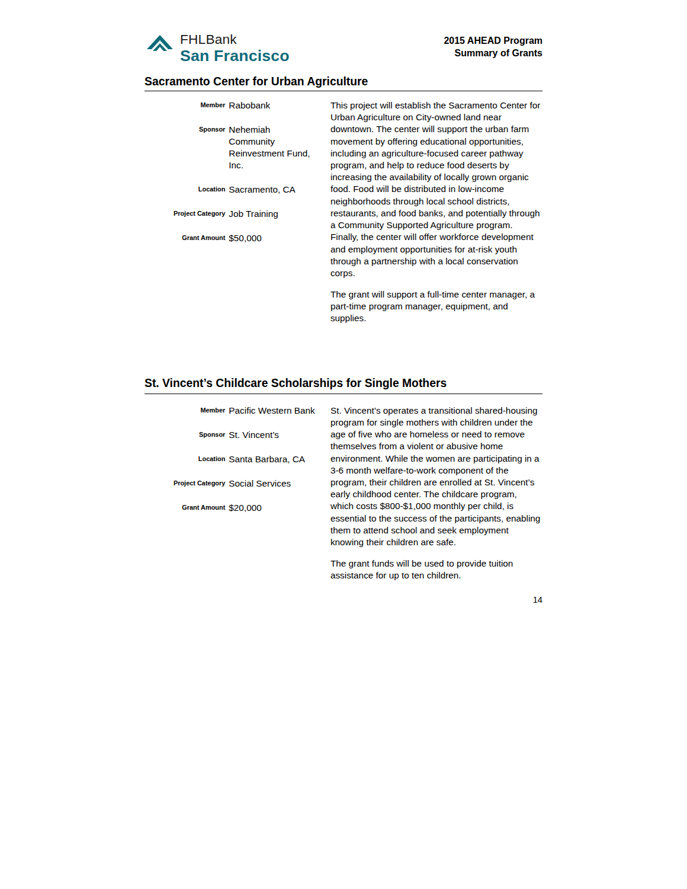FHLBank
San Francisco
2015 AHEAD Program
Summary of Grants
Sacramento Center for Urban Agriculture
Member
Rabobank
Sponsor
Nehemiah Community Reinvestment Fund, Inc.
Location
Sacramento, CA
Project Category
Job Training
Grant Amount
$50,000
This project will establish the Sacramento Center for Urban Agriculture on City-owned land near downtown. The center will support the urban farm movement by offering educational opportunities, including an agriculture-focused career pathway program, and help to reduce food deserts by increasing the availability of locally grown organic food. Food will be distributed in low-income neighborhoods through local school districts, restaurants, and food banks, and potentially through a Community Supported Agriculture program. Finally, the center will offer workforce development and employment opportunities for at-risk youth through a partnership with a local conservation corps.
The grant will support a full-time center manager, a part-time program manager, equipment, and supplies.
St. Vincent’s Childcare Scholarships for Single Mothers
Member
Pacific Western Bank
Sponsor
St. Vincent’s
Location
Santa Barbara, CA
Project Category
Social Services
Grant Amount
$20,000
St. Vincent’s operates a transitional shared-housing program for single mothers with children under the age of five who are homeless or need to remove themselves from a violent or abusive home environment. While the women are participating in a 3-6 month welfare-to-work component of the program, their children are enrolled at St. Vincent’s early childhood center. The childcare program, which costs $800-$1,000 monthly per child, is essential to the success of the participants, enabling them to attend school and seek employment knowing their children are safe.
The grant funds will be used to provide tuition assistance for up to ten children.
14